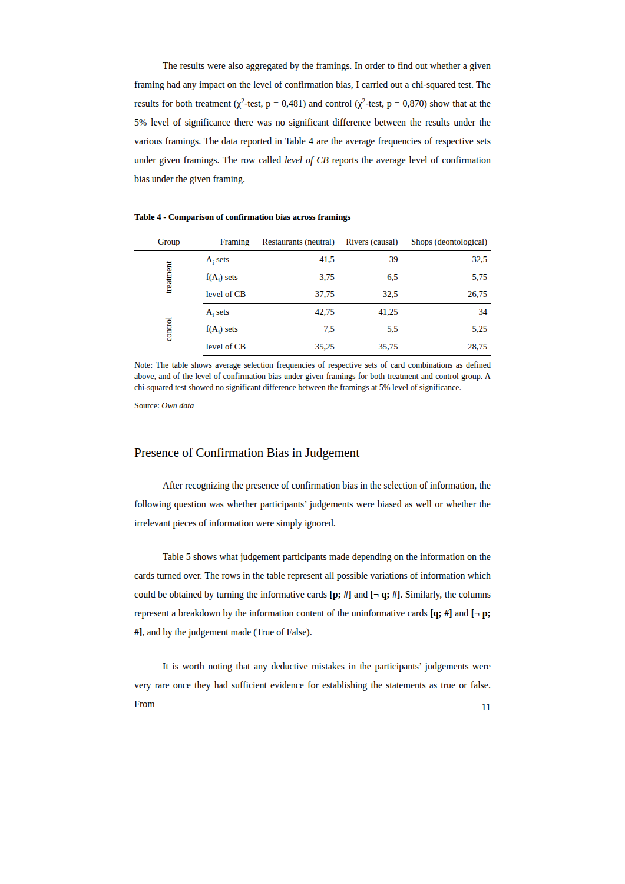The results were also aggregated by the framings. In order to find out whether a given framing had any impact on the level of confirmation bias, I carried out a chi-squared test. The results for both treatment (χ2-test, p = 0,481) and control (χ2-test, p = 0,870) show that at the 5% level of significance there was no significant difference between the results under the various framings. The data reported in Table 4 are the average frequencies of respective sets under given framings. The row called level of CB reports the average level of confirmation bias under the given framing.
Table 4 - Comparison of confirmation bias across framings
| Group | Framing | Restaurants (neutral) | Rivers (causal) | Shops (deontological) |
| --- | --- | --- | --- | --- |
| treatment | A i sets | 41,5 | 39 | 32,5 |
| f(A i ) sets | 3,75 | 6,5 | 5,75 |
| level of CB | 37,75 | 32,5 | 26,75 |
| control | A i sets | 42,75 | 41,25 | 34 |
| f(A i ) sets | 7,5 | 5,5 | 5,25 |
| level of CB | 35,25 | 35,75 | 28,75 |
Note: The table shows average selection frequencies of respective sets of card combinations as defined above, and of the level of confirmation bias under given framings for both treatment and control group. A chi-squared test showed no significant difference between the framings at 5% level of significance.
Source: Own data
Presence of Confirmation Bias in Judgement
After recognizing the presence of confirmation bias in the selection of information, the following question was whether participants’ judgements were biased as well or whether the irrelevant pieces of information were simply ignored.
Table 5 shows what judgement participants made depending on the information on the cards turned over. The rows in the table represent all possible variations of information which could be obtained by turning the informative cards [p; #] and [¬ q; #]. Similarly, the columns represent a breakdown by the information content of the uninformative cards [q; #] and [¬ p; #], and by the judgement made (True of False).
It is worth noting that any deductive mistakes in the participants’ judgements were very rare once they had sufficient evidence for establishing the statements as true or false. From
11